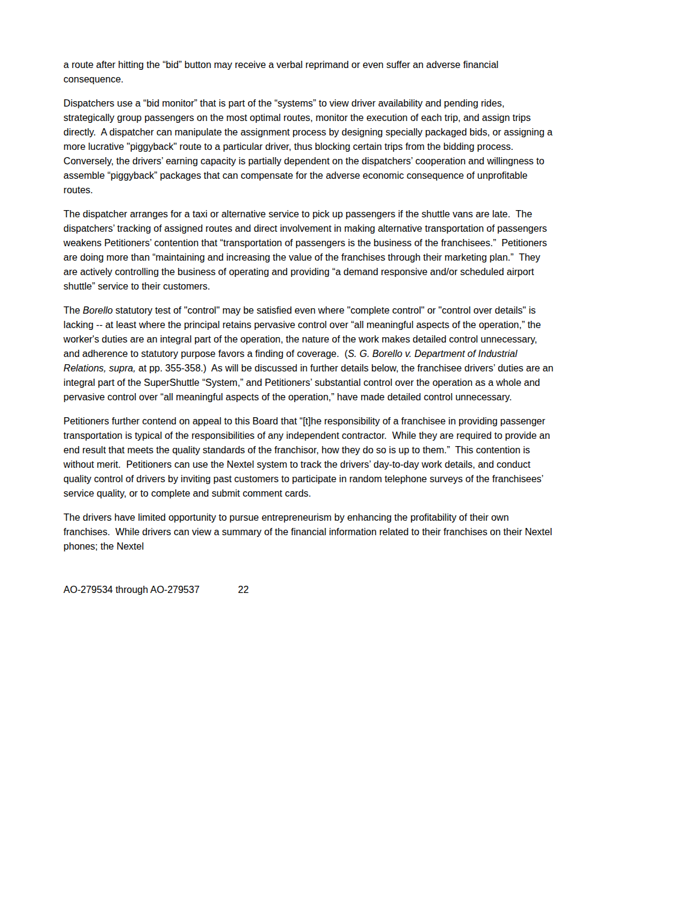a route after hitting the “bid” button may receive a verbal reprimand or even suffer an adverse financial consequence.
Dispatchers use a “bid monitor” that is part of the “systems” to view driver availability and pending rides, strategically group passengers on the most optimal routes, monitor the execution of each trip, and assign trips directly. A dispatcher can manipulate the assignment process by designing specially packaged bids, or assigning a more lucrative "piggyback" route to a particular driver, thus blocking certain trips from the bidding process. Conversely, the drivers’ earning capacity is partially dependent on the dispatchers’ cooperation and willingness to assemble “piggyback” packages that can compensate for the adverse economic consequence of unprofitable routes.
The dispatcher arranges for a taxi or alternative service to pick up passengers if the shuttle vans are late. The dispatchers’ tracking of assigned routes and direct involvement in making alternative transportation of passengers weakens Petitioners’ contention that “transportation of passengers is the business of the franchisees.” Petitioners are doing more than “maintaining and increasing the value of the franchises through their marketing plan.” They are actively controlling the business of operating and providing “a demand responsive and/or scheduled airport shuttle” service to their customers.
The Borello statutory test of "control" may be satisfied even where "complete control" or "control over details" is lacking -- at least where the principal retains pervasive control over “all meaningful aspects of the operation,” the worker's duties are an integral part of the operation, the nature of the work makes detailed control unnecessary, and adherence to statutory purpose favors a finding of coverage. (S. G. Borello v. Department of Industrial Relations, supra, at pp. 355-358.) As will be discussed in further details below, the franchisee drivers’ duties are an integral part of the SuperShuttle “System,” and Petitioners’ substantial control over the operation as a whole and pervasive control over “all meaningful aspects of the operation,” have made detailed control unnecessary.
Petitioners further contend on appeal to this Board that “[t]he responsibility of a franchisee in providing passenger transportation is typical of the responsibilities of any independent contractor. While they are required to provide an end result that meets the quality standards of the franchisor, how they do so is up to them.” This contention is without merit. Petitioners can use the Nextel system to track the drivers’ day-to-day work details, and conduct quality control of drivers by inviting past customers to participate in random telephone surveys of the franchisees’ service quality, or to complete and submit comment cards.
The drivers have limited opportunity to pursue entrepreneurism by enhancing the profitability of their own franchises. While drivers can view a summary of the financial information related to their franchises on their Nextel phones; the Nextel
AO-279534 through AO-279537 22